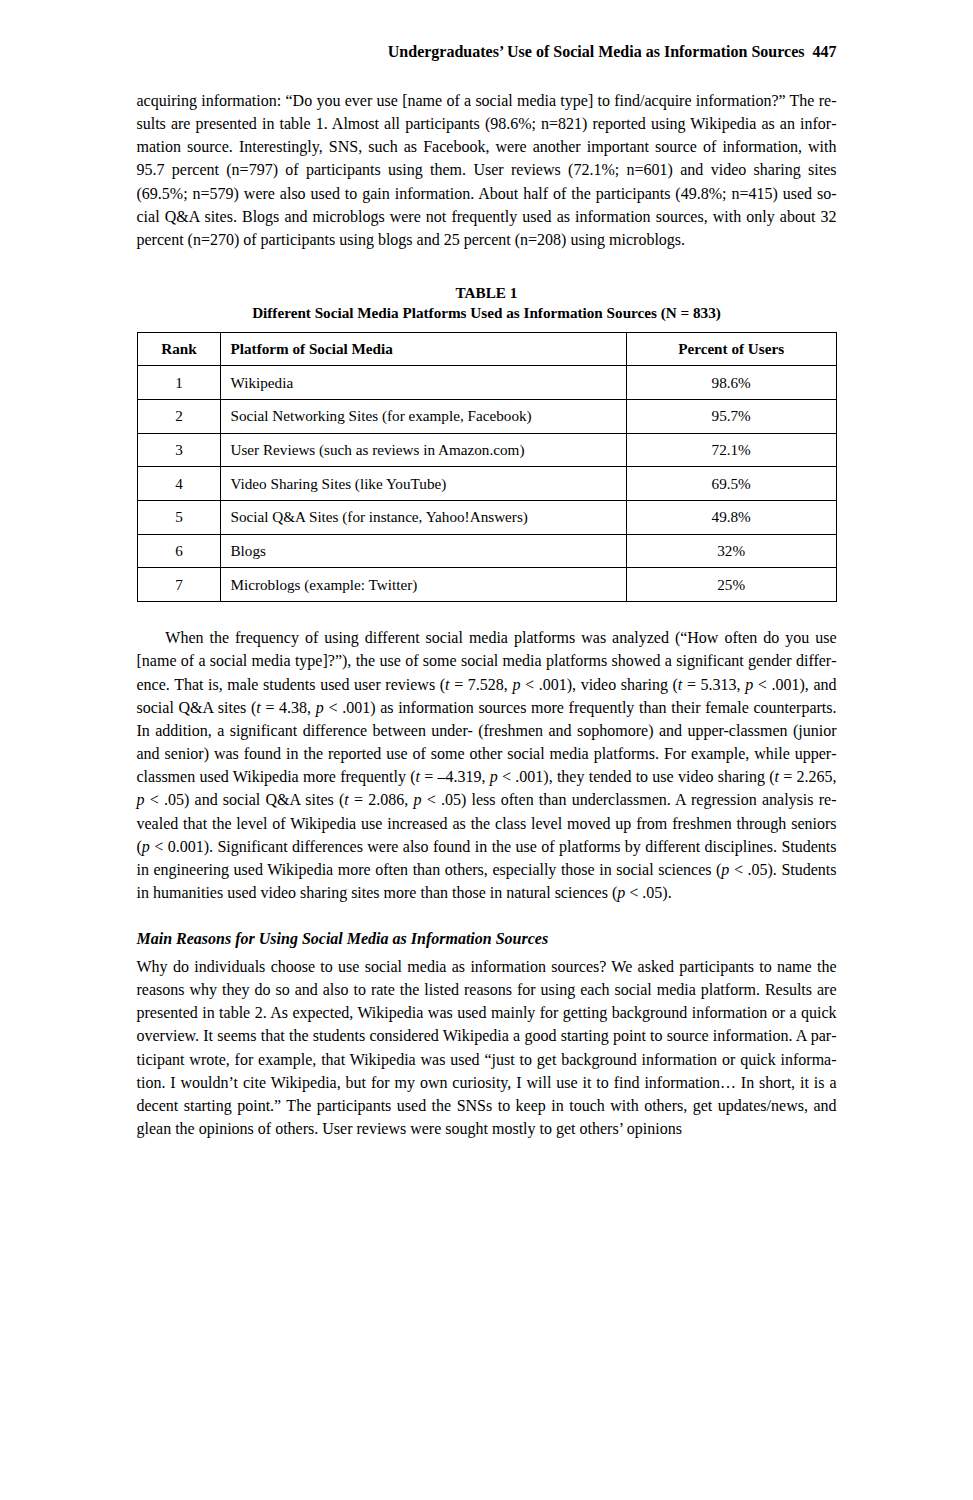Undergraduates’ Use of Social Media as Information Sources 447
acquiring information: “Do you ever use [name of a social media type] to find/acquire information?” The results are presented in table 1. Almost all participants (98.6%; n=821) reported using Wikipedia as an information source. Interestingly, SNS, such as Facebook, were another important source of information, with 95.7 percent (n=797) of participants using them. User reviews (72.1%; n=601) and video sharing sites (69.5%; n=579) were also used to gain information. About half of the participants (49.8%; n=415) used social Q&A sites. Blogs and microblogs were not frequently used as information sources, with only about 32 percent (n=270) of participants using blogs and 25 percent (n=208) using microblogs.
TABLE 1 Different Social Media Platforms Used as Information Sources (N = 833)
| Rank | Platform of Social Media | Percent of Users |
| --- | --- | --- |
| 1 | Wikipedia | 98.6% |
| 2 | Social Networking Sites (for example, Facebook) | 95.7% |
| 3 | User Reviews (such as reviews in Amazon.com) | 72.1% |
| 4 | Video Sharing Sites (like YouTube) | 69.5% |
| 5 | Social Q&A Sites (for instance, Yahoo!Answers) | 49.8% |
| 6 | Blogs | 32% |
| 7 | Microblogs (example: Twitter) | 25% |
When the frequency of using different social media platforms was analyzed (“How often do you use [name of a social media type]?”), the use of some social media platforms showed a significant gender difference. That is, male students used user reviews (t = 7.528, p < .001), video sharing (t = 5.313, p < .001), and social Q&A sites (t = 4.38, p < .001) as information sources more frequently than their female counterparts. In addition, a significant difference between under- (freshmen and sophomore) and upper-classmen (junior and senior) was found in the reported use of some other social media platforms. For example, while upperclassmen used Wikipedia more frequently (t = –4.319, p < .001), they tended to use video sharing (t = 2.265, p < .05) and social Q&A sites (t = 2.086, p < .05) less often than underclassmen. A regression analysis revealed that the level of Wikipedia use increased as the class level moved up from freshmen through seniors (p < 0.001). Significant differences were also found in the use of platforms by different disciplines. Students in engineering used Wikipedia more often than others, especially those in social sciences (p < .05). Students in humanities used video sharing sites more than those in natural sciences (p < .05).
Main Reasons for Using Social Media as Information Sources
Why do individuals choose to use social media as information sources? We asked participants to name the reasons why they do so and also to rate the listed reasons for using each social media platform. Results are presented in table 2. As expected, Wikipedia was used mainly for getting background information or a quick overview. It seems that the students considered Wikipedia a good starting point to source information. A participant wrote, for example, that Wikipedia was used “just to get background information or quick information. I wouldn’t cite Wikipedia, but for my own curiosity, I will use it to find information… In short, it is a decent starting point.” The participants used the SNSs to keep in touch with others, get updates/news, and glean the opinions of others. User reviews were sought mostly to get others’ opinions